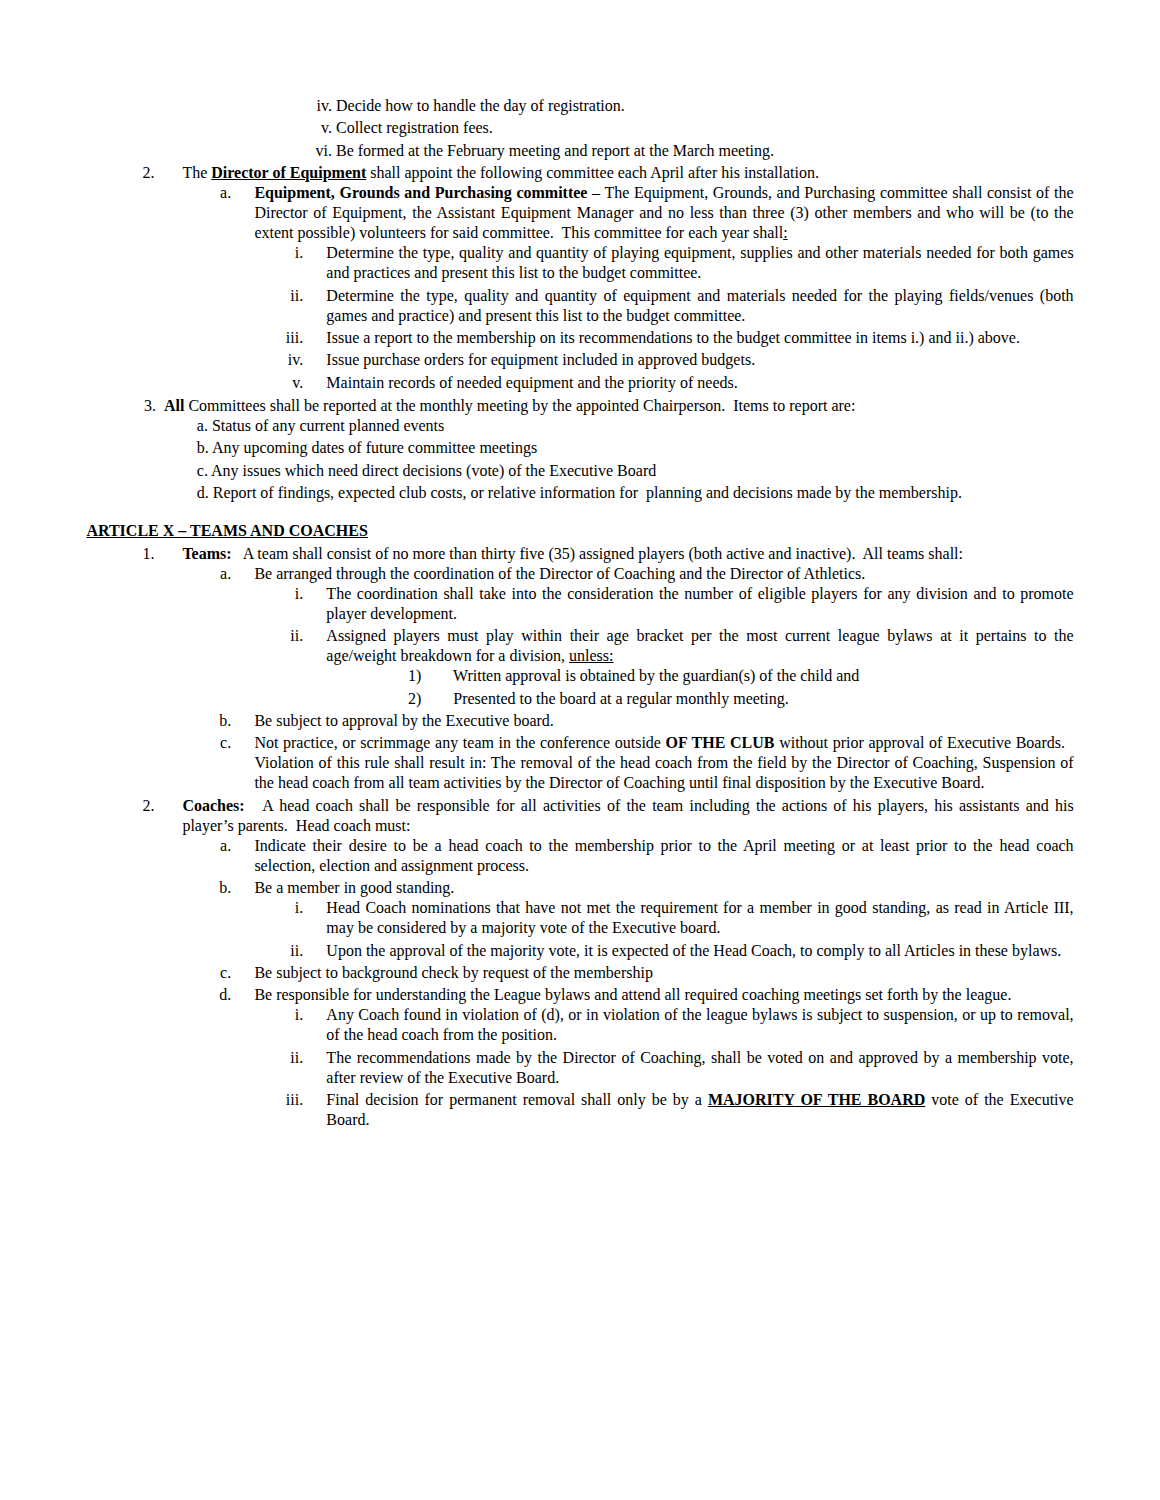Decide how to handle the day of registration.
Collect registration fees.
Be formed at the February meeting and report at the March meeting.
The Director of Equipment shall appoint the following committee each April after his installation.
Equipment, Grounds and Purchasing committee – The Equipment, Grounds, and Purchasing committee shall consist of the Director of Equipment, the Assistant Equipment Manager and no less than three (3) other members and who will be (to the extent possible) volunteers for said committee. This committee for each year shall:
Determine the type, quality and quantity of playing equipment, supplies and other materials needed for both games and practices and present this list to the budget committee.
Determine the type, quality and quantity of equipment and materials needed for the playing fields/venues (both games and practice) and present this list to the budget committee.
Issue a report to the membership on its recommendations to the budget committee in items i.) and ii.) above.
Issue purchase orders for equipment included in approved budgets.
Maintain records of needed equipment and the priority of needs.
3. All Committees shall be reported at the monthly meeting by the appointed Chairperson. Items to report are:
a. Status of any current planned events
b. Any upcoming dates of future committee meetings
c. Any issues which need direct decisions (vote) of the Executive Board
d. Report of findings, expected club costs, or relative information for planning and decisions made by the membership.
ARTICLE X – TEAMS AND COACHES
Teams: A team shall consist of no more than thirty five (35) assigned players (both active and inactive). All teams shall:
Be arranged through the coordination of the Director of Coaching and the Director of Athletics.
The coordination shall take into the consideration the number of eligible players for any division and to promote player development.
Assigned players must play within their age bracket per the most current league bylaws at it pertains to the age/weight breakdown for a division, unless:
1) Written approval is obtained by the guardian(s) of the child and
2) Presented to the board at a regular monthly meeting.
Be subject to approval by the Executive board.
Not practice, or scrimmage any team in the conference outside OF THE CLUB without prior approval of Executive Boards. Violation of this rule shall result in: The removal of the head coach from the field by the Director of Coaching, Suspension of the head coach from all team activities by the Director of Coaching until final disposition by the Executive Board.
Coaches: A head coach shall be responsible for all activities of the team including the actions of his players, his assistants and his player’s parents. Head coach must:
Indicate their desire to be a head coach to the membership prior to the April meeting or at least prior to the head coach selection, election and assignment process.
Be a member in good standing.
Head Coach nominations that have not met the requirement for a member in good standing, as read in Article III, may be considered by a majority vote of the Executive board.
Upon the approval of the majority vote, it is expected of the Head Coach, to comply to all Articles in these bylaws.
Be subject to background check by request of the membership
Be responsible for understanding the League bylaws and attend all required coaching meetings set forth by the league.
Any Coach found in violation of (d), or in violation of the league bylaws is subject to suspension, or up to removal, of the head coach from the position.
The recommendations made by the Director of Coaching, shall be voted on and approved by a membership vote, after review of the Executive Board.
Final decision for permanent removal shall only be by a MAJORITY OF THE BOARD vote of the Executive Board.